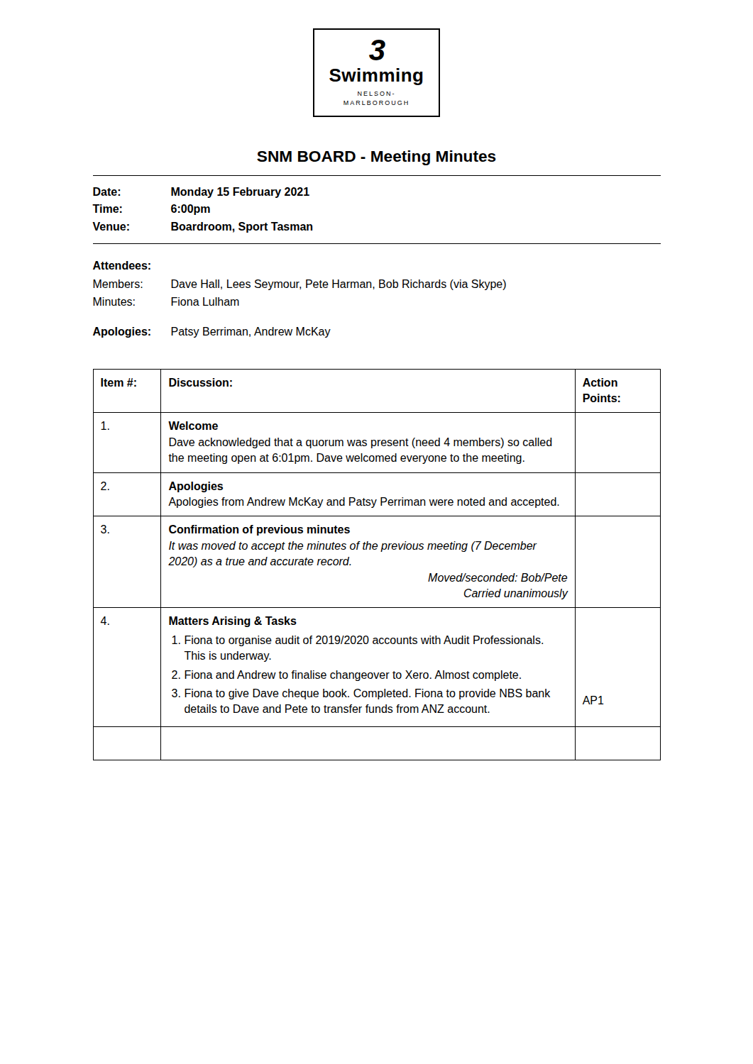3
Swimming
NELSON-
MARLBOROUGH
SNM BOARD - Meeting Minutes
Date: Monday 15 February 2021
Time: 6:00pm
Venue: Boardroom, Sport Tasman
Attendees:
Members: Dave Hall, Lees Seymour, Pete Harman, Bob Richards (via Skype)
Minutes: Fiona Lulham
Apologies: Patsy Berriman, Andrew McKay
| Item #: | Discussion: | Action Points: |
| --- | --- | --- |
| 1. | Welcome Dave acknowledged that a quorum was present (need 4 members) so called the meeting open at 6:01pm. Dave welcomed everyone to the meeting. | |
| 2. | Apologies Apologies from Andrew McKay and Patsy Perriman were noted and accepted. | |
| 3. | Confirmation of previous minutes It was moved to accept the minutes of the previous meeting (7 December 2020) as a true and accurate record. Moved/seconded: Bob/Pete Carried unanimously | |
| 4. | Matters Arising & Tasks Fiona to organise audit of 2019/2020 accounts with Audit Professionals. This is underway. Fiona and Andrew to finalise changeover to Xero. Almost complete. Fiona to give Dave cheque book. Completed. Fiona to provide NBS bank details to Dave and Pete to transfer funds from ANZ account. | AP1 |